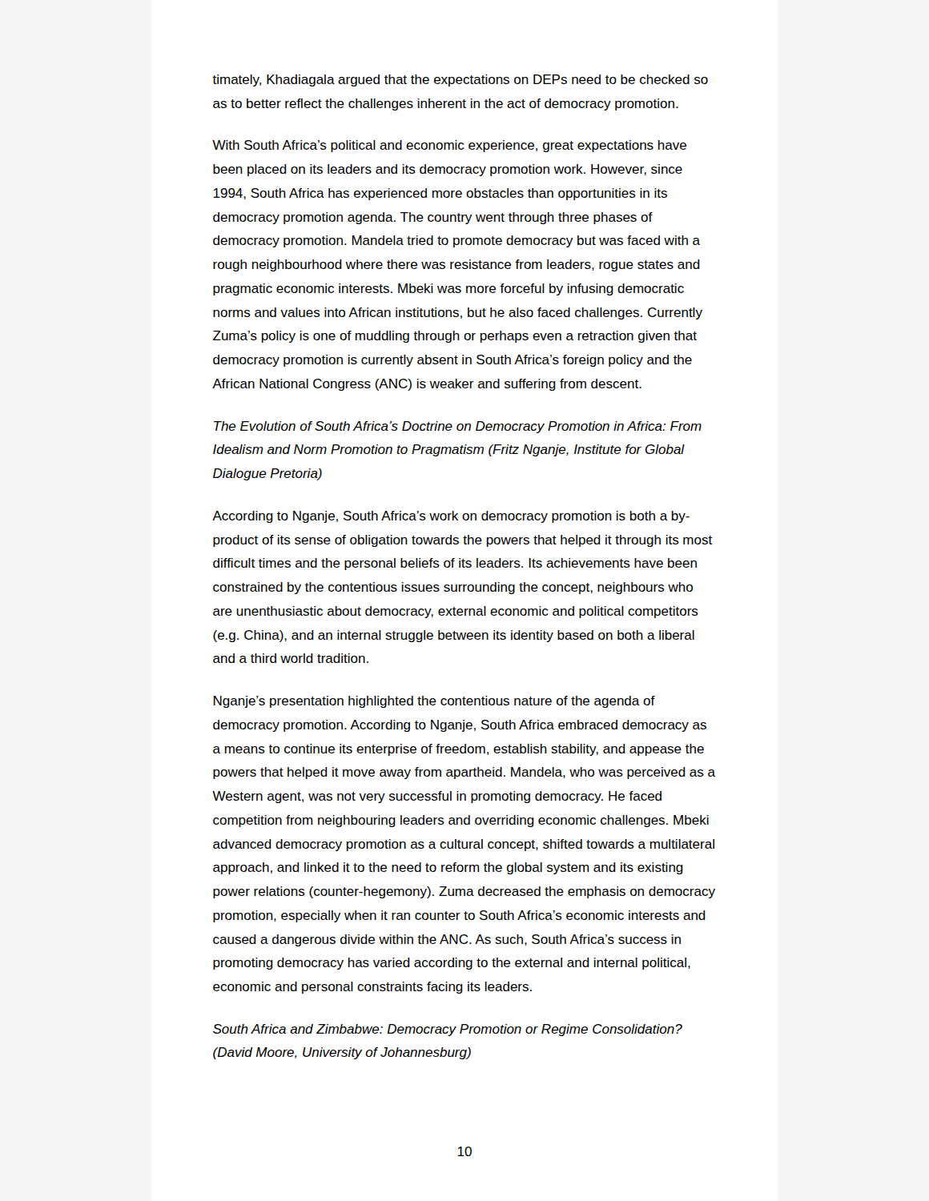timately, Khadiagala argued that the expectations on DEPs need to be checked so as to better reflect the challenges inherent in the act of democracy promotion.
With South Africa’s political and economic experience, great expectations have been placed on its leaders and its democracy promotion work. However, since 1994, South Africa has experienced more obstacles than opportunities in its democracy promotion agenda. The country went through three phases of democracy promotion. Mandela tried to promote democracy but was faced with a rough neighbourhood where there was resistance from leaders, rogue states and pragmatic economic interests. Mbeki was more forceful by infusing democratic norms and values into African institutions, but he also faced challenges. Currently Zuma’s policy is one of muddling through or perhaps even a retraction given that democracy promotion is currently absent in South Africa’s foreign policy and the African National Congress (ANC) is weaker and suffering from descent.
The Evolution of South Africa’s Doctrine on Democracy Promotion in Africa: From Idealism and Norm Promotion to Pragmatism (Fritz Nganje, Institute for Global Dialogue Pretoria)
According to Nganje, South Africa’s work on democracy promotion is both a by-product of its sense of obligation towards the powers that helped it through its most difficult times and the personal beliefs of its leaders. Its achievements have been constrained by the contentious issues surrounding the concept, neighbours who are unenthusiastic about democracy, external economic and political competitors (e.g. China), and an internal struggle between its identity based on both a liberal and a third world tradition.
Nganje’s presentation highlighted the contentious nature of the agenda of democracy promotion. According to Nganje, South Africa embraced democracy as a means to continue its enterprise of freedom, establish stability, and appease the powers that helped it move away from apartheid. Mandela, who was perceived as a Western agent, was not very successful in promoting democracy. He faced competition from neighbouring leaders and overriding economic challenges. Mbeki advanced democracy promotion as a cultural concept, shifted towards a multilateral approach, and linked it to the need to reform the global system and its existing power relations (counter-hegemony). Zuma decreased the emphasis on democracy promotion, especially when it ran counter to South Africa’s economic interests and caused a dangerous divide within the ANC. As such, South Africa’s success in promoting democracy has varied according to the external and internal political, economic and personal constraints facing its leaders.
South Africa and Zimbabwe: Democracy Promotion or Regime Consolidation? (David Moore, University of Johannesburg)
10